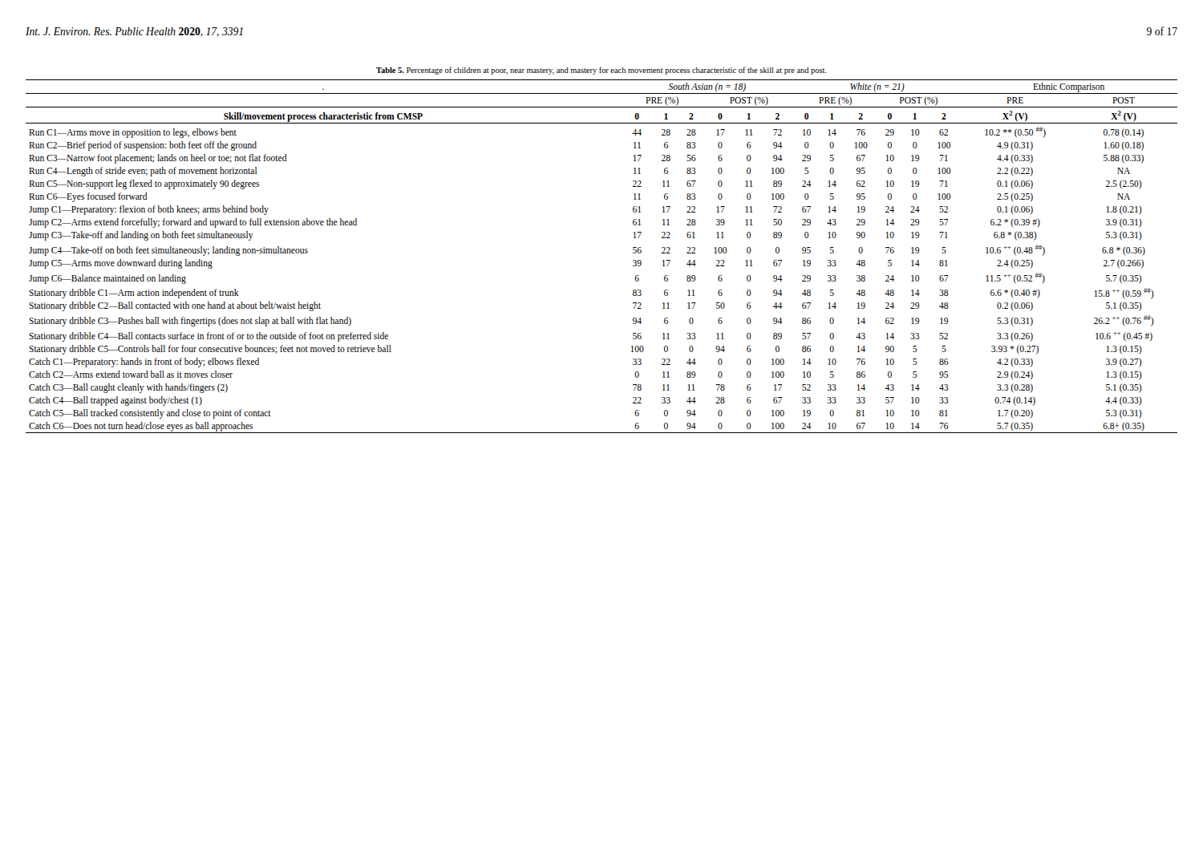Int. J. Environ. Res. Public Health 2020, 17, 3391
9 of 17
Table 5. Percentage of children at poor, near mastery, and mastery for each movement process characteristic of the skill at pre and post.
| . | South Asian ( n = 18) | White ( n = 21) | Ethnic Comparison |
| --- | --- | --- | --- |
| | PRE (%) | POST (%) | PRE (%) | POST (%) | PRE | POST |
| Skill/movement process characteristic from CMSP | 0 | 1 | 2 | 0 | 1 | 2 | 0 | 1 | 2 | 0 | 1 | 2 | X 2 (V) | X 2 (V) |
| Run C1—Arms move in opposition to legs, elbows bent | 44 | 28 | 28 | 17 | 11 | 72 | 10 | 14 | 76 | 29 | 10 | 62 | 10.2 ** (0.50 ## ) | 0.78 (0.14) |
| Run C2—Brief period of suspension: both feet off the ground | 11 | 6 | 83 | 0 | 6 | 94 | 0 | 0 | 100 | 0 | 0 | 100 | 4.9 (0.31) | 1.60 (0.18) |
| Run C3—Narrow foot placement; lands on heel or toe; not flat footed | 17 | 28 | 56 | 6 | 0 | 94 | 29 | 5 | 67 | 10 | 19 | 71 | 4.4 (0.33) | 5.88 (0.33) |
| Run C4—Length of stride even; path of movement horizontal | 11 | 6 | 83 | 0 | 0 | 100 | 5 | 0 | 95 | 0 | 0 | 100 | 2.2 (0.22) | NA |
| Run C5—Non-support leg flexed to approximately 90 degrees | 22 | 11 | 67 | 0 | 11 | 89 | 24 | 14 | 62 | 10 | 19 | 71 | 0.1 (0.06) | 2.5 (2.50) |
| Run C6—Eyes focused forward | 11 | 6 | 83 | 0 | 0 | 100 | 0 | 5 | 95 | 0 | 0 | 100 | 2.5 (0.25) | NA |
| Jump C1—Preparatory: flexion of both knees; arms behind body | 61 | 17 | 22 | 17 | 11 | 72 | 67 | 14 | 19 | 24 | 24 | 52 | 0.1 (0.06) | 1.8 (0.21) |
| Jump C2—Arms extend forcefully; forward and upward to full extension above the head | 61 | 11 | 28 | 39 | 11 | 50 | 29 | 43 | 29 | 14 | 29 | 57 | 6.2 * (0.39 #) | 3.9 (0.31) |
| Jump C3—Take-off and landing on both feet simultaneously | 17 | 22 | 61 | 11 | 0 | 89 | 0 | 10 | 90 | 10 | 19 | 71 | 6.8 * (0.38) | 5.3 (0.31) |
| Jump C4—Take-off on both feet simultaneously; landing non-simultaneous | 56 | 22 | 22 | 100 | 0 | 0 | 95 | 5 | 0 | 76 | 19 | 5 | 10.6 ++ (0.48 ## ) | 6.8 * (0.36) |
| Jump C5—Arms move downward during landing | 39 | 17 | 44 | 22 | 11 | 67 | 19 | 33 | 48 | 5 | 14 | 81 | 2.4 (0.25) | 2.7 (0.266) |
| Jump C6—Balance maintained on landing | 6 | 6 | 89 | 6 | 0 | 94 | 29 | 33 | 38 | 24 | 10 | 67 | 11.5 ++ (0.52 ## ) | 5.7 (0.35) |
| Stationary dribble C1—Arm action independent of trunk | 83 | 6 | 11 | 6 | 0 | 94 | 48 | 5 | 48 | 48 | 14 | 38 | 6.6 * (0.40 #) | 15.8 ++ (0.59 ## ) |
| Stationary dribble C2—Ball contacted with one hand at about belt/waist height | 72 | 11 | 17 | 50 | 6 | 44 | 67 | 14 | 19 | 24 | 29 | 48 | 0.2 (0.06) | 5.1 (0.35) |
| Stationary dribble C3—Pushes ball with fingertips (does not slap at ball with flat hand) | 94 | 6 | 0 | 6 | 0 | 94 | 86 | 0 | 14 | 62 | 19 | 19 | 5.3 (0.31) | 26.2 ++ (0.76 ## ) |
| Stationary dribble C4—Ball contacts surface in front of or to the outside of foot on preferred side | 56 | 11 | 33 | 11 | 0 | 89 | 57 | 0 | 43 | 14 | 33 | 52 | 3.3 (0.26) | 10.6 ++ (0.45 #) |
| Stationary dribble C5—Controls ball for four consecutive bounces; feet not moved to retrieve ball | 100 | 0 | 0 | 94 | 6 | 0 | 86 | 0 | 14 | 90 | 5 | 5 | 3.93 * (0.27) | 1.3 (0.15) |
| Catch C1—Preparatory: hands in front of body; elbows flexed | 33 | 22 | 44 | 0 | 0 | 100 | 14 | 10 | 76 | 10 | 5 | 86 | 4.2 (0.33) | 3.9 (0.27) |
| Catch C2—Arms extend toward ball as it moves closer | 0 | 11 | 89 | 0 | 0 | 100 | 10 | 5 | 86 | 0 | 5 | 95 | 2.9 (0.24) | 1.3 (0.15) |
| Catch C3—Ball caught cleanly with hands/fingers (2) | 78 | 11 | 11 | 78 | 6 | 17 | 52 | 33 | 14 | 43 | 14 | 43 | 3.3 (0.28) | 5.1 (0.35) |
| Catch C4—Ball trapped against body/chest (1) | 22 | 33 | 44 | 28 | 6 | 67 | 33 | 33 | 33 | 57 | 10 | 33 | 0.74 (0.14) | 4.4 (0.33) |
| Catch C5—Ball tracked consistently and close to point of contact | 6 | 0 | 94 | 0 | 0 | 100 | 19 | 0 | 81 | 10 | 10 | 81 | 1.7 (0.20) | 5.3 (0.31) |
| Catch C6—Does not turn head/close eyes as ball approaches | 6 | 0 | 94 | 0 | 0 | 100 | 24 | 10 | 67 | 10 | 14 | 76 | 5.7 (0.35) | 6.8+ (0.35) |